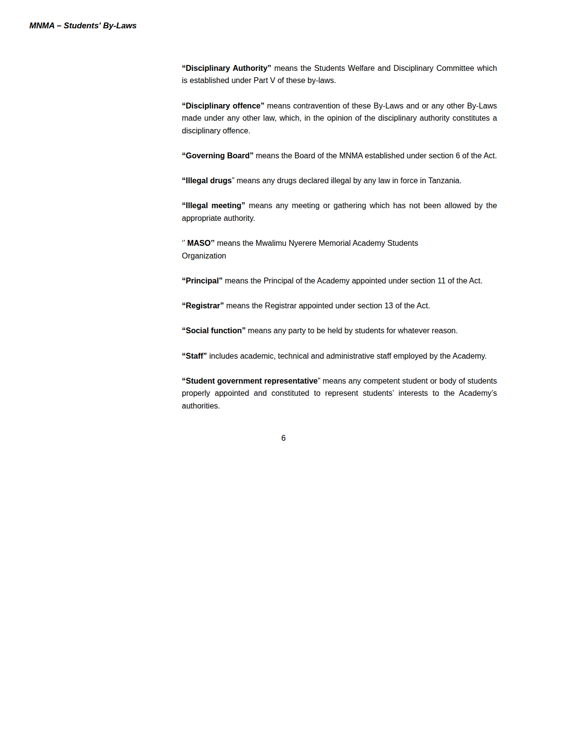MNMA – Students' By-Laws
“Disciplinary Authority” means the Students Welfare and Disciplinary Committee which is established under Part V of these by-laws.
“Disciplinary offence” means contravention of these By-Laws and or any other By-Laws made under any other law, which, in the opinion of the disciplinary authority constitutes a disciplinary offence.
“Governing Board” means the Board of the MNMA established under section 6 of the Act.
“Illegal drugs” means any drugs declared illegal by any law in force in Tanzania.
“Illegal meeting” means any meeting or gathering which has not been allowed by the appropriate authority.
‘’ MASO’’ means the Mwalimu Nyerere Memorial Academy Students
Organization
“Principal” means the Principal of the Academy appointed under section 11 of the Act.
“Registrar” means the Registrar appointed under section 13 of the Act.
“Social function” means any party to be held by students for whatever reason.
“Staff” includes academic, technical and administrative staff employed by the Academy.
“Student government representative” means any competent student or body of students properly appointed and constituted to represent students’ interests to the Academy’s authorities.
6